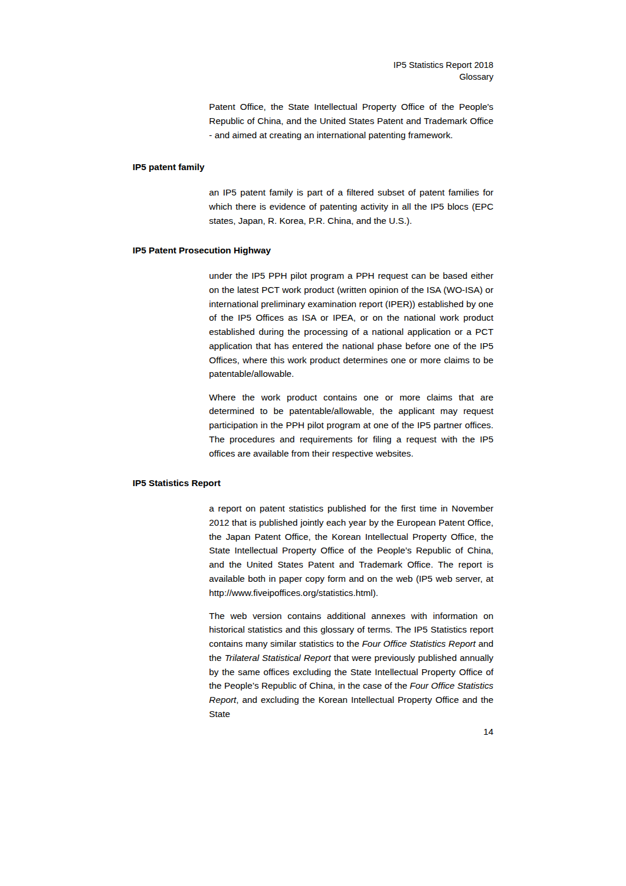IP5 Statistics Report 2018
Glossary
Patent Office, the State Intellectual Property Office of the People's Republic of China, and the United States Patent and Trademark Office - and aimed at creating an international patenting framework.
IP5 patent family
an IP5 patent family is part of a filtered subset of patent families for which there is evidence of patenting activity in all the IP5 blocs (EPC states, Japan, R. Korea, P.R. China, and the U.S.).
IP5 Patent Prosecution Highway
under the IP5 PPH pilot program a PPH request can be based either on the latest PCT work product (written opinion of the ISA (WO-ISA) or international preliminary examination report (IPER)) established by one of the IP5 Offices as ISA or IPEA, or on the national work product established during the processing of a national application or a PCT application that has entered the national phase before one of the IP5 Offices, where this work product determines one or more claims to be patentable/allowable.
Where the work product contains one or more claims that are determined to be patentable/allowable, the applicant may request participation in the PPH pilot program at one of the IP5 partner offices. The procedures and requirements for filing a request with the IP5 offices are available from their respective websites.
IP5 Statistics Report
a report on patent statistics published for the first time in November 2012 that is published jointly each year by the European Patent Office, the Japan Patent Office, the Korean Intellectual Property Office, the State Intellectual Property Office of the People’s Republic of China, and the United States Patent and Trademark Office. The report is available both in paper copy form and on the web (IP5 web server, at http://www.fiveipoffices.org/statistics.html).
The web version contains additional annexes with information on historical statistics and this glossary of terms. The IP5 Statistics report contains many similar statistics to the Four Office Statistics Report and the Trilateral Statistical Report that were previously published annually by the same offices excluding the State Intellectual Property Office of the People’s Republic of China, in the case of the Four Office Statistics Report, and excluding the Korean Intellectual Property Office and the State
14